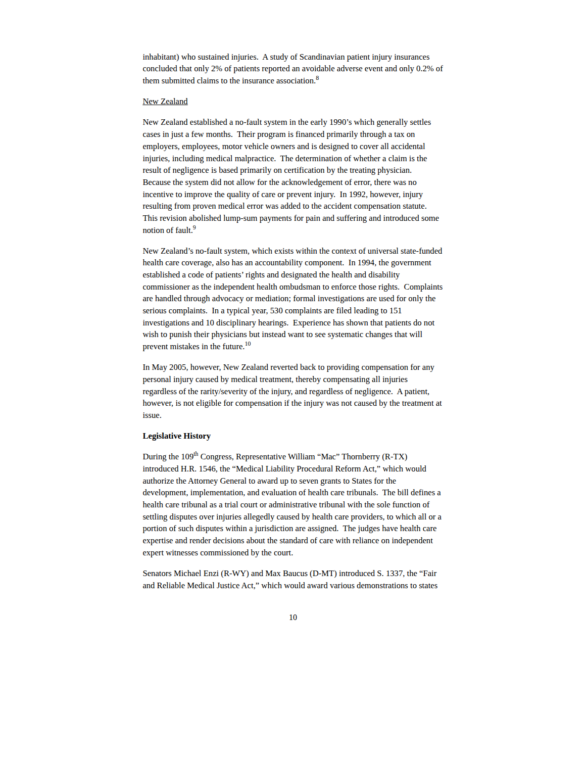inhabitant) who sustained injuries. A study of Scandinavian patient injury insurances concluded that only 2% of patients reported an avoidable adverse event and only 0.2% of them submitted claims to the insurance association.8
New Zealand
New Zealand established a no-fault system in the early 1990’s which generally settles cases in just a few months. Their program is financed primarily through a tax on employers, employees, motor vehicle owners and is designed to cover all accidental injuries, including medical malpractice. The determination of whether a claim is the result of negligence is based primarily on certification by the treating physician. Because the system did not allow for the acknowledgement of error, there was no incentive to improve the quality of care or prevent injury. In 1992, however, injury resulting from proven medical error was added to the accident compensation statute. This revision abolished lump-sum payments for pain and suffering and introduced some notion of fault.9
New Zealand’s no-fault system, which exists within the context of universal state-funded health care coverage, also has an accountability component. In 1994, the government established a code of patients’ rights and designated the health and disability commissioner as the independent health ombudsman to enforce those rights. Complaints are handled through advocacy or mediation; formal investigations are used for only the serious complaints. In a typical year, 530 complaints are filed leading to 151 investigations and 10 disciplinary hearings. Experience has shown that patients do not wish to punish their physicians but instead want to see systematic changes that will prevent mistakes in the future.10
In May 2005, however, New Zealand reverted back to providing compensation for any personal injury caused by medical treatment, thereby compensating all injuries regardless of the rarity/severity of the injury, and regardless of negligence. A patient, however, is not eligible for compensation if the injury was not caused by the treatment at issue.
Legislative History
During the 109th Congress, Representative William “Mac” Thornberry (R-TX) introduced H.R. 1546, the “Medical Liability Procedural Reform Act,” which would authorize the Attorney General to award up to seven grants to States for the development, implementation, and evaluation of health care tribunals. The bill defines a health care tribunal as a trial court or administrative tribunal with the sole function of settling disputes over injuries allegedly caused by health care providers, to which all or a portion of such disputes within a jurisdiction are assigned. The judges have health care expertise and render decisions about the standard of care with reliance on independent expert witnesses commissioned by the court.
Senators Michael Enzi (R-WY) and Max Baucus (D-MT) introduced S. 1337, the “Fair and Reliable Medical Justice Act,” which would award various demonstrations to states
10